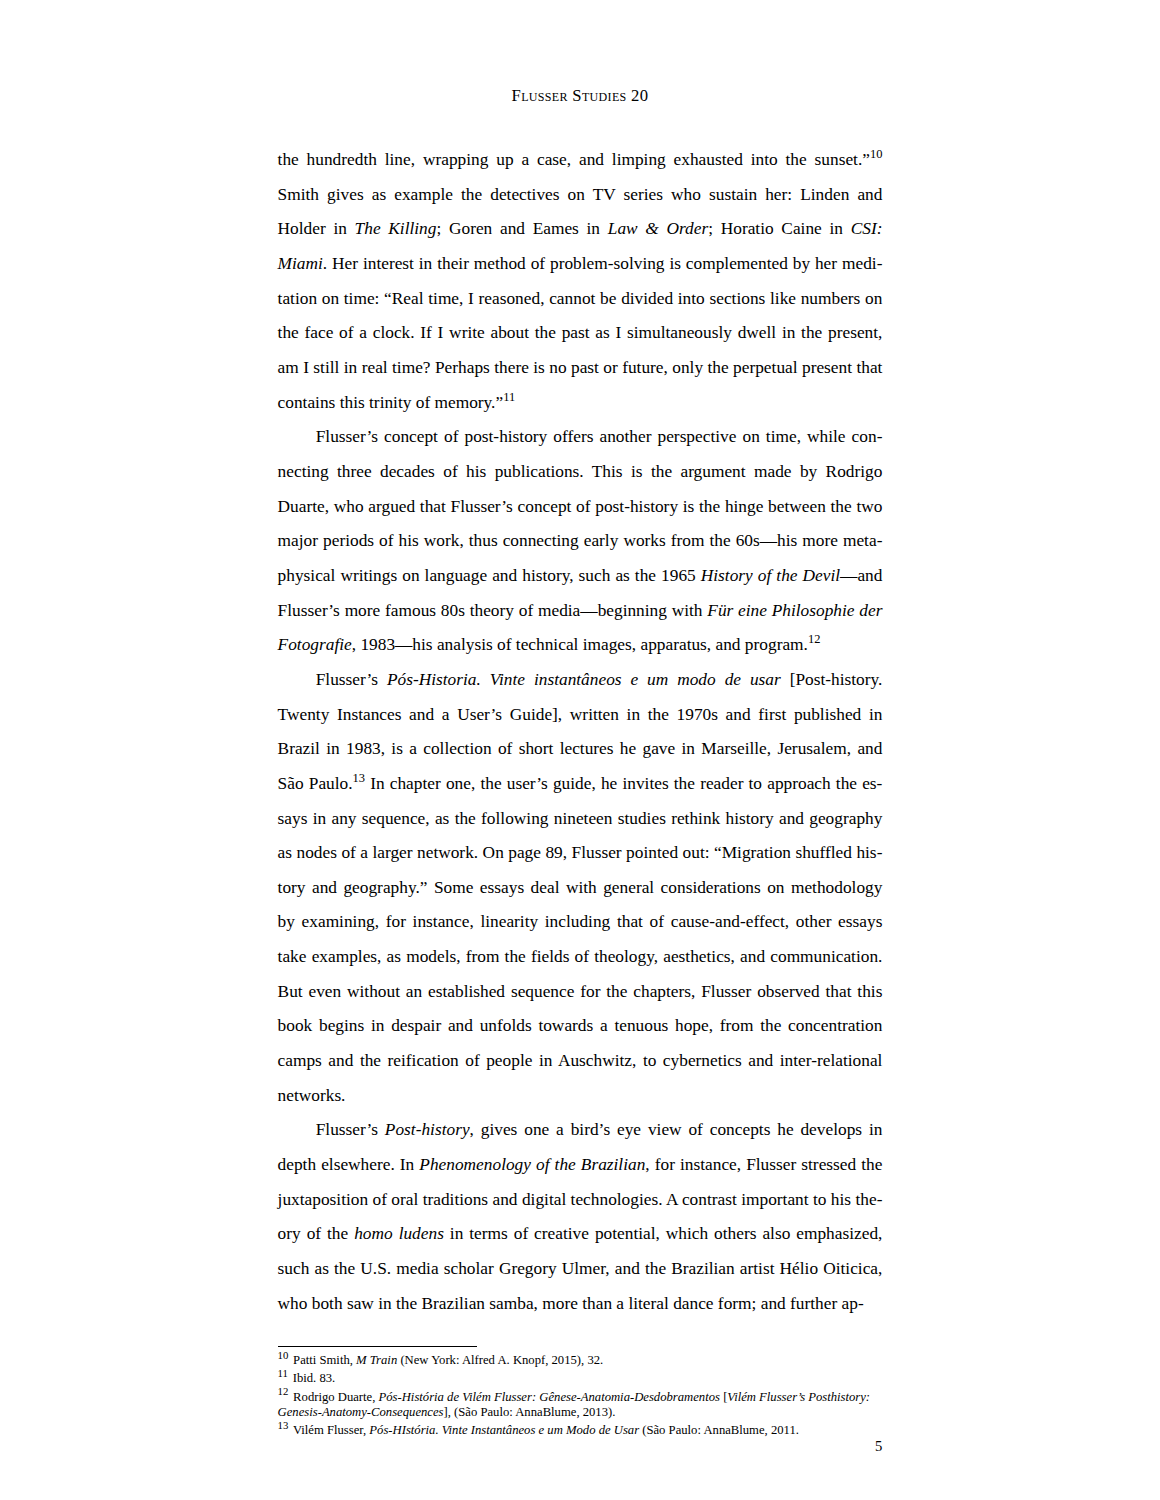Flusser Studies 20
the hundredth line, wrapping up a case, and limping exhausted into the sunset.”10 Smith gives as example the detectives on TV series who sustain her: Linden and Holder in The Killing; Goren and Eames in Law & Order; Horatio Caine in CSI: Miami. Her interest in their method of problem-solving is complemented by her meditation on time: “Real time, I reasoned, cannot be divided into sections like numbers on the face of a clock. If I write about the past as I simultaneously dwell in the present, am I still in real time? Perhaps there is no past or future, only the perpetual present that contains this trinity of memory.”11
Flusser’s concept of post-history offers another perspective on time, while connecting three decades of his publications. This is the argument made by Rodrigo Duarte, who argued that Flusser’s concept of post-history is the hinge between the two major periods of his work, thus connecting early works from the 60s—his more metaphysical writings on language and history, such as the 1965 History of the Devil—and Flusser’s more famous 80s theory of media—beginning with Für eine Philosophie der Fotografie, 1983—his analysis of technical images, apparatus, and program.12
Flusser’s Pós-Historia. Vinte instantâneos e um modo de usar [Post-history. Twenty Instances and a User’s Guide], written in the 1970s and first published in Brazil in 1983, is a collection of short lectures he gave in Marseille, Jerusalem, and São Paulo.13 In chapter one, the user’s guide, he invites the reader to approach the essays in any sequence, as the following nineteen studies rethink history and geography as nodes of a larger network. On page 89, Flusser pointed out: “Migration shuffled history and geography.” Some essays deal with general considerations on methodology by examining, for instance, linearity including that of cause-and-effect, other essays take examples, as models, from the fields of theology, aesthetics, and communication. But even without an established sequence for the chapters, Flusser observed that this book begins in despair and unfolds towards a tenuous hope, from the concentration camps and the reification of people in Auschwitz, to cybernetics and inter-relational networks.
Flusser’s Post-history, gives one a bird’s eye view of concepts he develops in depth elsewhere. In Phenomenology of the Brazilian, for instance, Flusser stressed the juxtaposition of oral traditions and digital technologies. A contrast important to his theory of the homo ludens in terms of creative potential, which others also emphasized, such as the U.S. media scholar Gregory Ulmer, and the Brazilian artist Hélio Oiticica, who both saw in the Brazilian samba, more than a literal dance form; and further ap-
10 Patti Smith, M Train (New York: Alfred A. Knopf, 2015), 32.
11 Ibid. 83.
12 Rodrigo Duarte, Pós-História de Vilém Flusser: Gênese-Anatomia-Desdobramentos [Vilém Flusser’s Posthistory: Genesis-Anatomy-Consequences], (São Paulo: AnnaBlume, 2013).
13 Vilém Flusser, Pós-HIstória. Vinte Instantâneos e um Modo de Usar (São Paulo: AnnaBlume, 2011.
5